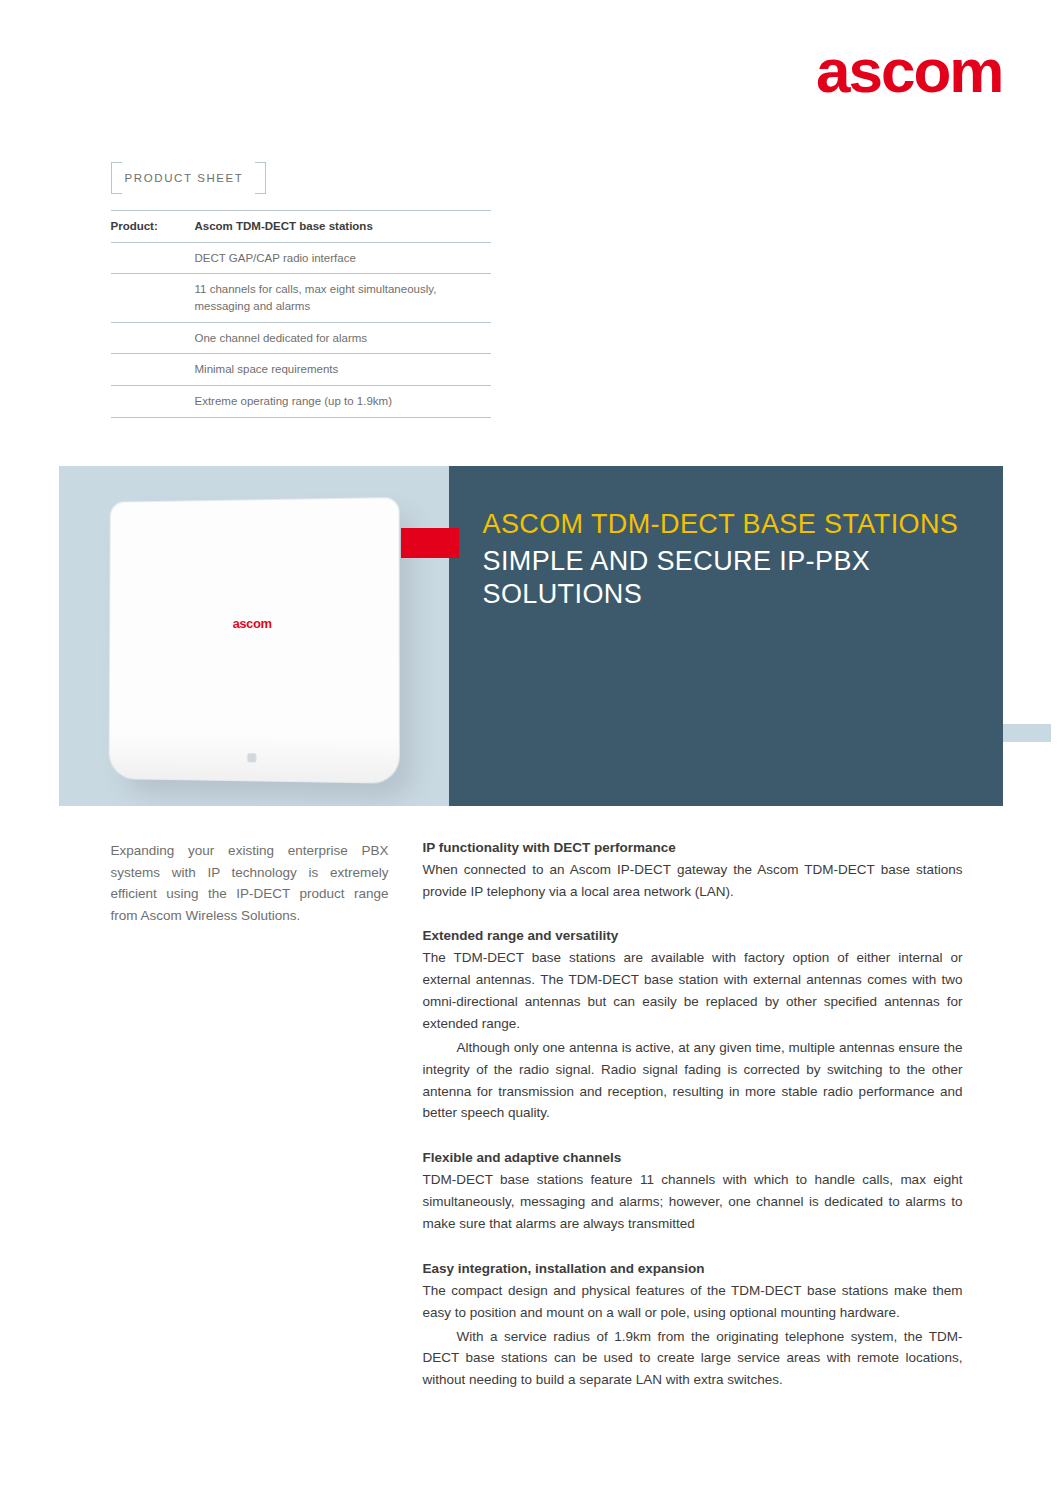ascom
PRODUCT SHEET
| Product: | Ascom TDM-DECT base stations |
| | DECT GAP/CAP radio interface |
| | 11 channels for calls, max eight simultaneously, messaging and alarms |
| | One channel dedicated for alarms |
| | Minimal space requirements |
| | Extreme operating range (up to 1.9km) |
ascom
Ascom TDM-DECT base stations Simple and secure IP-PBX solutions
Expanding your existing enterprise PBX systems with IP technology is extremely efficient using the IP-DECT product range from Ascom Wireless Solutions.
IP functionality with DECT performance
When connected to an Ascom IP-DECT gateway the Ascom TDM-DECT base stations provide IP telephony via a local area network (LAN).
Extended range and versatility
The TDM-DECT base stations are available with factory option of either internal or external antennas. The TDM-DECT base station with external antennas comes with two omni-directional antennas but can easily be replaced by other specified antennas for extended range.
Although only one antenna is active, at any given time, multiple antennas ensure the integrity of the radio signal. Radio signal fading is corrected by switching to the other antenna for transmission and reception, resulting in more stable radio performance and better speech quality.
Flexible and adaptive channels
TDM-DECT base stations feature 11 channels with which to handle calls, max eight simultaneously, messaging and alarms; however, one channel is dedicated to alarms to make sure that alarms are always transmitted
Easy integration, installation and expansion
The compact design and physical features of the TDM-DECT base stations make them easy to position and mount on a wall or pole, using optional mounting hardware.
With a service radius of 1.9km from the originating telephone system, the TDM-DECT base stations can be used to create large service areas with remote locations, without needing to build a separate LAN with extra switches.